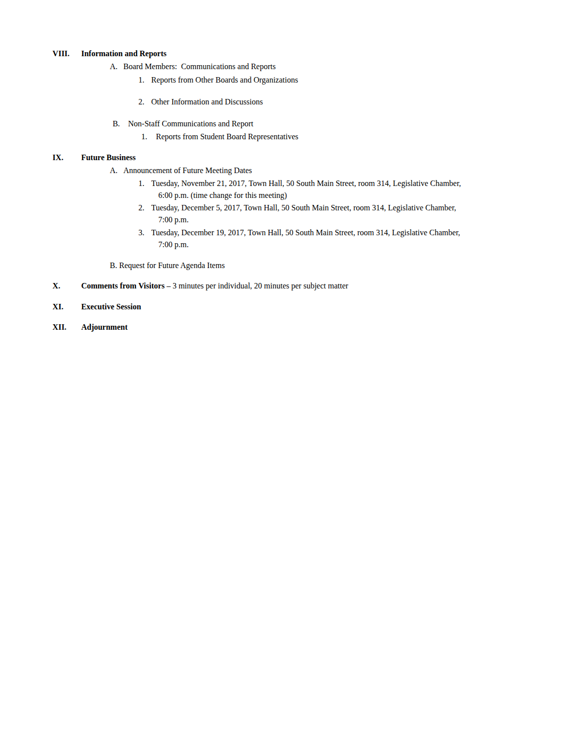VIII.
Information and Reports
A. Board Members: Communications and Reports
1. Reports from Other Boards and Organizations
2. Other Information and Discussions
B. Non-Staff Communications and Report
1. Reports from Student Board Representatives
IX.
Future Business
A. Announcement of Future Meeting Dates
1. Tuesday, November 21, 2017, Town Hall, 50 South Main Street, room 314, Legislative Chamber, 6:00 p.m. (time change for this meeting)
2. Tuesday, December 5, 2017, Town Hall, 50 South Main Street, room 314, Legislative Chamber, 7:00 p.m.
3. Tuesday, December 19, 2017, Town Hall, 50 South Main Street, room 314, Legislative Chamber, 7:00 p.m.
B. Request for Future Agenda Items
X.
Comments from Visitors – 3 minutes per individual, 20 minutes per subject matter
XI.
Executive Session
XII.
Adjournment